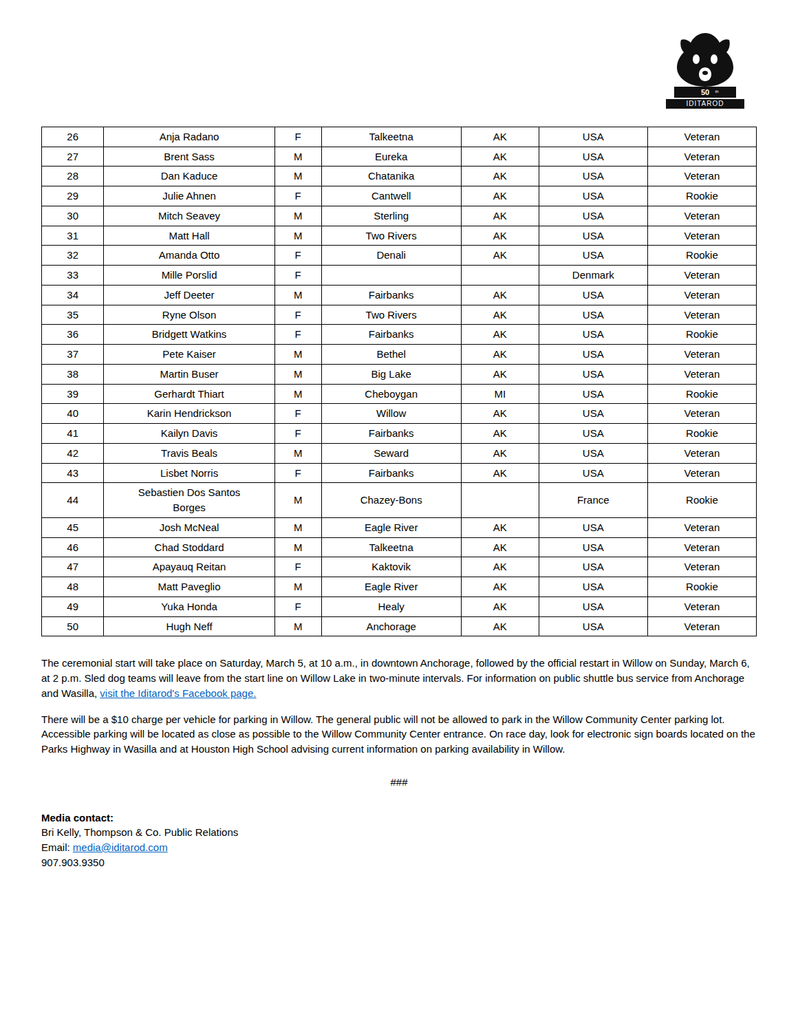50 th IDITAROD
| 26 | Anja Radano | F | Talkeetna | AK | USA | Veteran |
| 27 | Brent Sass | M | Eureka | AK | USA | Veteran |
| 28 | Dan Kaduce | M | Chatanika | AK | USA | Veteran |
| 29 | Julie Ahnen | F | Cantwell | AK | USA | Rookie |
| 30 | Mitch Seavey | M | Sterling | AK | USA | Veteran |
| 31 | Matt Hall | M | Two Rivers | AK | USA | Veteran |
| 32 | Amanda Otto | F | Denali | AK | USA | Rookie |
| 33 | Mille Porslid | F | | | Denmark | Veteran |
| 34 | Jeff Deeter | M | Fairbanks | AK | USA | Veteran |
| 35 | Ryne Olson | F | Two Rivers | AK | USA | Veteran |
| 36 | Bridgett Watkins | F | Fairbanks | AK | USA | Rookie |
| 37 | Pete Kaiser | M | Bethel | AK | USA | Veteran |
| 38 | Martin Buser | M | Big Lake | AK | USA | Veteran |
| 39 | Gerhardt Thiart | M | Cheboygan | MI | USA | Rookie |
| 40 | Karin Hendrickson | F | Willow | AK | USA | Veteran |
| 41 | Kailyn Davis | F | Fairbanks | AK | USA | Rookie |
| 42 | Travis Beals | M | Seward | AK | USA | Veteran |
| 43 | Lisbet Norris | F | Fairbanks | AK | USA | Veteran |
| 44 | Sebastien Dos Santos Borges | M | Chazey-Bons | | France | Rookie |
| 45 | Josh McNeal | M | Eagle River | AK | USA | Veteran |
| 46 | Chad Stoddard | M | Talkeetna | AK | USA | Veteran |
| 47 | Apayauq Reitan | F | Kaktovik | AK | USA | Veteran |
| 48 | Matt Paveglio | M | Eagle River | AK | USA | Rookie |
| 49 | Yuka Honda | F | Healy | AK | USA | Veteran |
| 50 | Hugh Neff | M | Anchorage | AK | USA | Veteran |
The ceremonial start will take place on Saturday, March 5, at 10 a.m., in downtown Anchorage, followed by the official restart in Willow on Sunday, March 6, at 2 p.m. Sled dog teams will leave from the start line on Willow Lake in two-minute intervals. For information on public shuttle bus service from Anchorage and Wasilla, visit the Iditarod's Facebook page.
There will be a $10 charge per vehicle for parking in Willow. The general public will not be allowed to park in the Willow Community Center parking lot. Accessible parking will be located as close as possible to the Willow Community Center entrance. On race day, look for electronic sign boards located on the Parks Highway in Wasilla and at Houston High School advising current information on parking availability in Willow.
###
Media contact:
Bri Kelly, Thompson & Co. Public Relations
Email: media@iditarod.com
907.903.9350